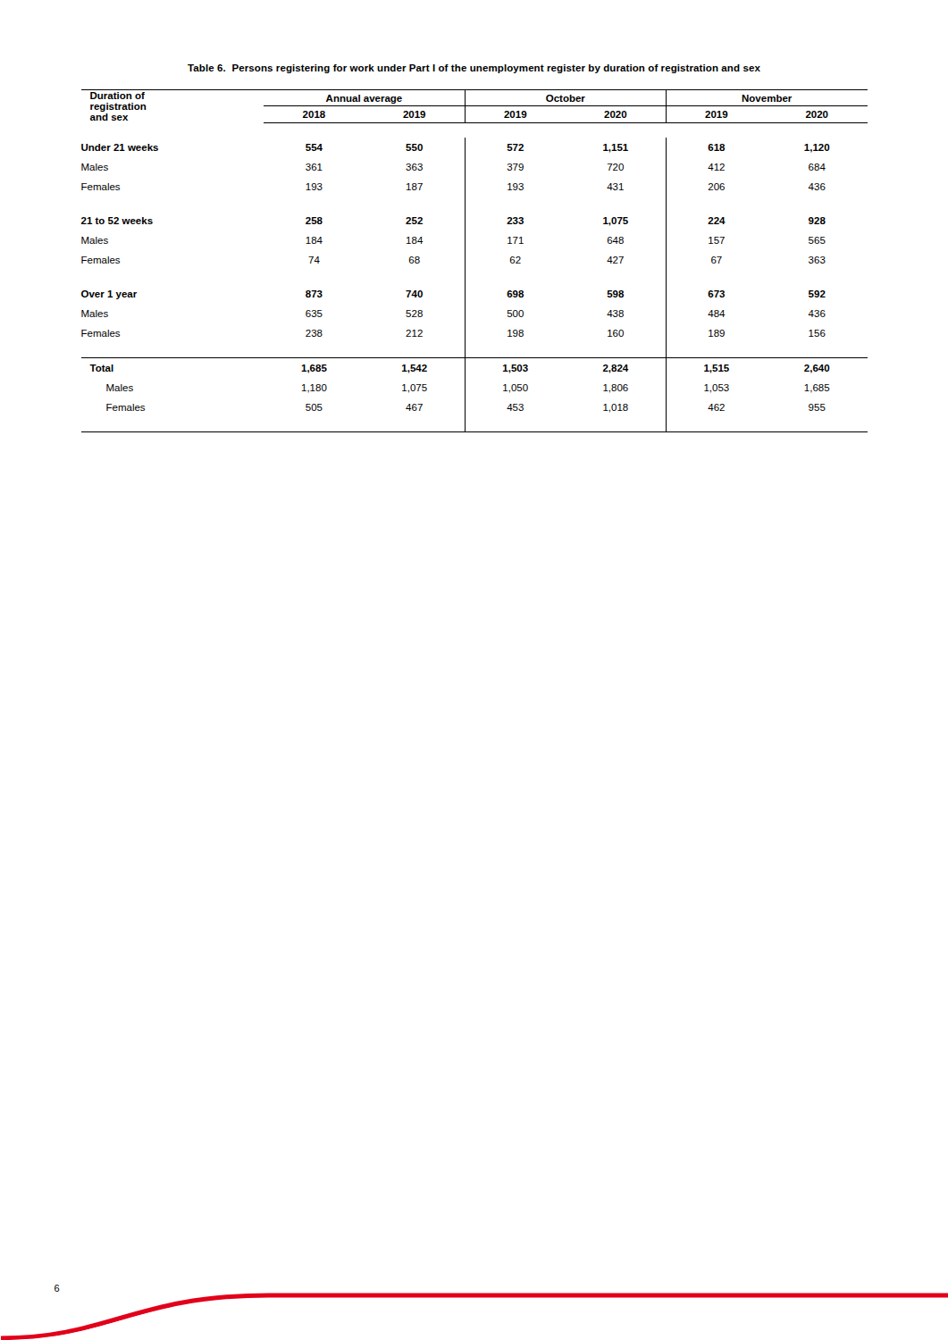Table 6. Persons registering for work under Part I of the unemployment register by duration of registration and sex
| Duration of registration and sex | Annual average | October | November |
| --- | --- | --- | --- |
| 2018 | 2019 | 2019 | 2020 | 2019 | 2020 |
| Under 21 weeks | 554 | 550 | 572 | 1,151 | 618 | 1,120 |
| Males | 361 | 363 | 379 | 720 | 412 | 684 |
| Females | 193 | 187 | 193 | 431 | 206 | 436 |
| 21 to 52 weeks | 258 | 252 | 233 | 1,075 | 224 | 928 |
| Males | 184 | 184 | 171 | 648 | 157 | 565 |
| Females | 74 | 68 | 62 | 427 | 67 | 363 |
| Over 1 year | 873 | 740 | 698 | 598 | 673 | 592 |
| Males | 635 | 528 | 500 | 438 | 484 | 436 |
| Females | 238 | 212 | 198 | 160 | 189 | 156 |
| Total | 1,685 | 1,542 | 1,503 | 2,824 | 1,515 | 2,640 |
| Males | 1,180 | 1,075 | 1,050 | 1,806 | 1,053 | 1,685 |
| Females | 505 | 467 | 453 | 1,018 | 462 | 955 |
6